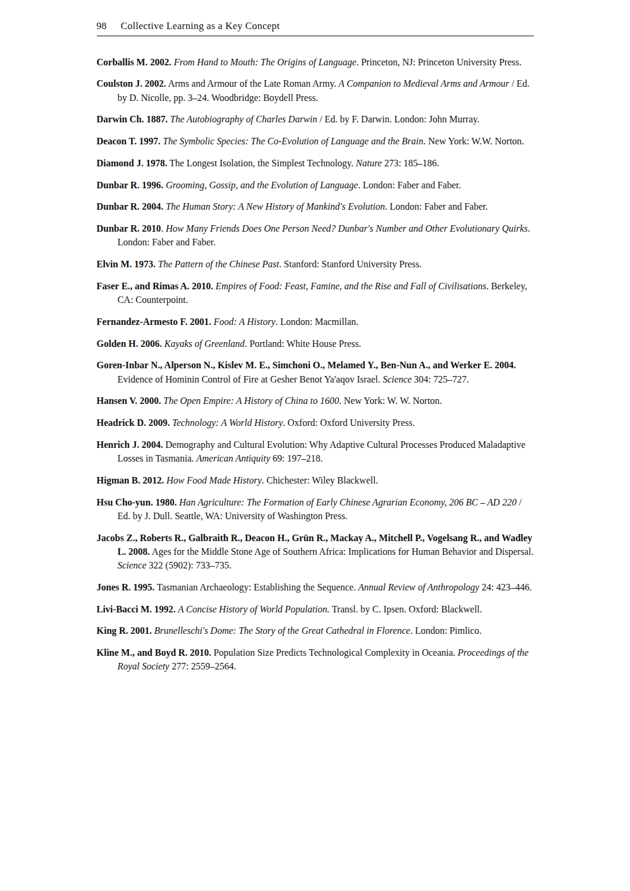98 Collective Learning as a Key Concept
Corballis M. 2002. From Hand to Mouth: The Origins of Language. Princeton, NJ: Princeton University Press.
Coulston J. 2002. Arms and Armour of the Late Roman Army. A Companion to Medieval Arms and Armour / Ed. by D. Nicolle, pp. 3–24. Woodbridge: Boydell Press.
Darwin Ch. 1887. The Autobiography of Charles Darwin / Ed. by F. Darwin. London: John Murray.
Deacon T. 1997. The Symbolic Species: The Co-Evolution of Language and the Brain. New York: W.W. Norton.
Diamond J. 1978. The Longest Isolation, the Simplest Technology. Nature 273: 185–186.
Dunbar R. 1996. Grooming, Gossip, and the Evolution of Language. London: Faber and Faber.
Dunbar R. 2004. The Human Story: A New History of Mankind's Evolution. London: Faber and Faber.
Dunbar R. 2010. How Many Friends Does One Person Need? Dunbar's Number and Other Evolutionary Quirks. London: Faber and Faber.
Elvin M. 1973. The Pattern of the Chinese Past. Stanford: Stanford University Press.
Faser E., and Rimas A. 2010. Empires of Food: Feast, Famine, and the Rise and Fall of Civilisations. Berkeley, CA: Counterpoint.
Fernandez-Armesto F. 2001. Food: A History. London: Macmillan.
Golden H. 2006. Kayaks of Greenland. Portland: White House Press.
Goren-Inbar N., Alperson N., Kislev M. E., Simchoni O., Melamed Y., Ben-Nun A., and Werker E. 2004. Evidence of Hominin Control of Fire at Gesher Benot Ya'aqov Israel. Science 304: 725–727.
Hansen V. 2000. The Open Empire: A History of China to 1600. New York: W. W. Norton.
Headrick D. 2009. Technology: A World History. Oxford: Oxford University Press.
Henrich J. 2004. Demography and Cultural Evolution: Why Adaptive Cultural Processes Produced Maladaptive Losses in Tasmania. American Antiquity 69: 197–218.
Higman B. 2012. How Food Made History. Chichester: Wiley Blackwell.
Hsu Cho-yun. 1980. Han Agriculture: The Formation of Early Chinese Agrarian Economy, 206 BC – AD 220 / Ed. by J. Dull. Seattle, WA: University of Washington Press.
Jacobs Z., Roberts R., Galbraith R., Deacon H., Grün R., Mackay A., Mitchell P., Vogelsang R., and Wadley L. 2008. Ages for the Middle Stone Age of Southern Africa: Implications for Human Behavior and Dispersal. Science 322 (5902): 733–735.
Jones R. 1995. Tasmanian Archaeology: Establishing the Sequence. Annual Review of Anthropology 24: 423–446.
Livi-Bacci M. 1992. A Concise History of World Population. Transl. by C. Ipsen. Oxford: Blackwell.
King R. 2001. Brunelleschi's Dome: The Story of the Great Cathedral in Florence. London: Pimlico.
Kline M., and Boyd R. 2010. Population Size Predicts Technological Complexity in Oceania. Proceedings of the Royal Society 277: 2559–2564.